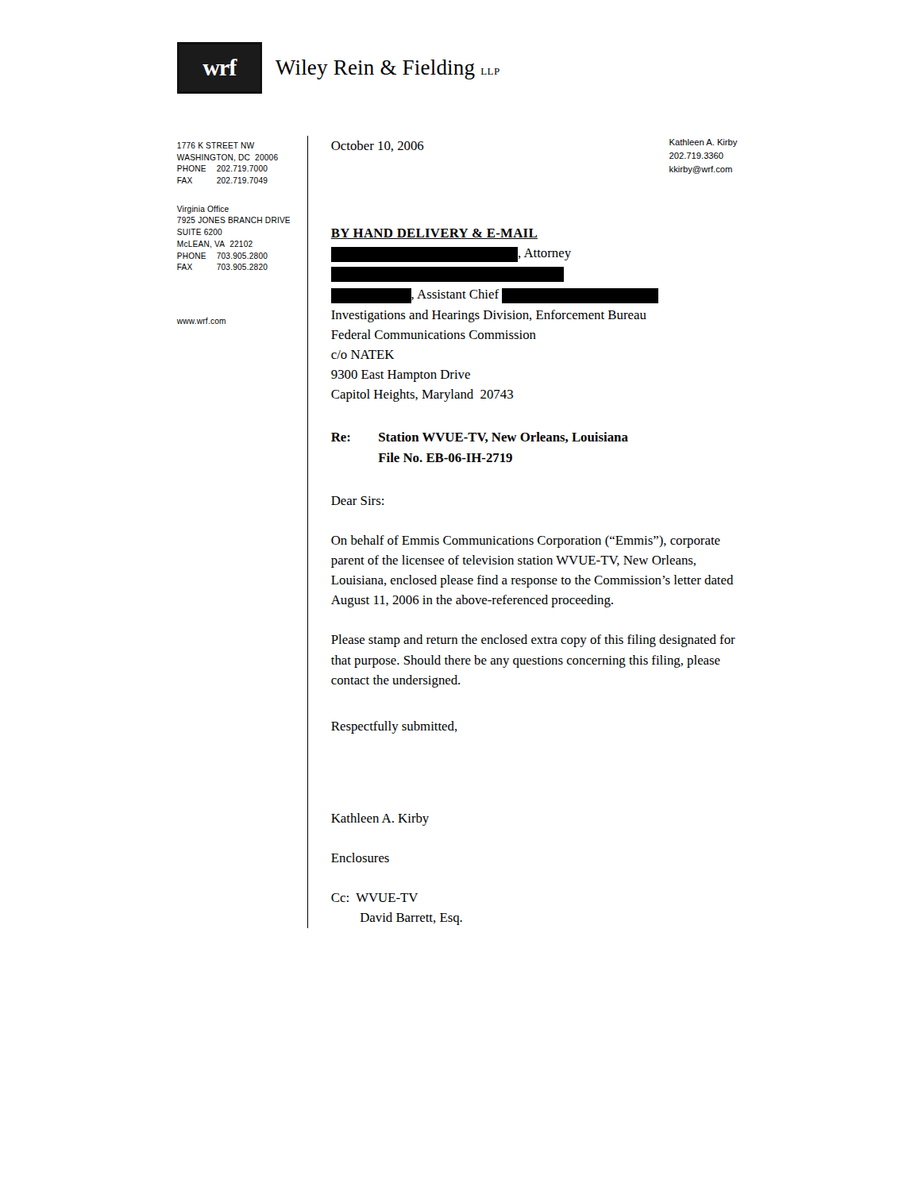Wiley Rein & Fielding LLP
1776 K STREET NW
WASHINGTON, DC 20006
PHONE 202.719.7000
FAX 202.719.7049
Virginia Office
7925 JONES BRANCH DRIVE
SUITE 6200
McLEAN, VA 22102
PHONE 703.905.2800
FAX 703.905.2820
www.wrf.com
October 10, 2006
Kathleen A. Kirby
202.719.3360
kkirby@wrf.com
BY HAND DELIVERY & E-MAIL
, Attorney
, Assistant Chief
Investigations and Hearings Division, Enforcement Bureau
Federal Communications Commission
c/o NATEK
9300 East Hampton Drive
Capitol Heights, Maryland 20743
| Re: | Station WVUE-TV, New Orleans, Louisiana |
| | File No. EB-06-IH-2719 |
Dear Sirs:
On behalf of Emmis Communications Corporation (“Emmis”), corporate parent of the licensee of television station WVUE-TV, New Orleans, Louisiana, enclosed please find a response to the Commission’s letter dated August 11, 2006 in the above-referenced proceeding.
Please stamp and return the enclosed extra copy of this filing designated for that purpose. Should there be any questions concerning this filing, please contact the undersigned.
Respectfully submitted,
Kathleen A. Kirby
Enclosures
Cc: WVUE-TV
David Barrett, Esq.